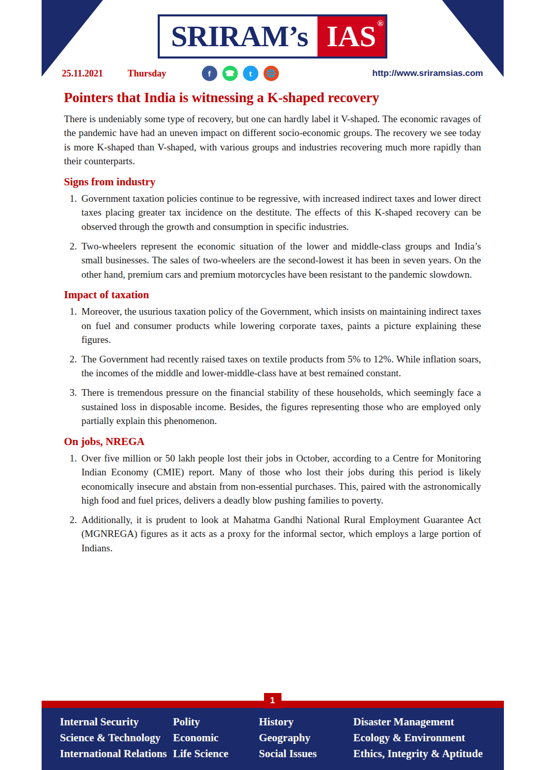SRIRAM’s IAS®
25.11.2021 Thursday f ☎ t 🌐 http://www.sriramsias.com
Pointers that India is witnessing a K-shaped recovery
There is undeniably some type of recovery, but one can hardly label it V-shaped. The economic ravages of the pandemic have had an uneven impact on different socio-economic groups. The recovery we see today is more K-shaped than V-shaped, with various groups and industries recovering much more rapidly than their counterparts.
Signs from industry
Government taxation policies continue to be regressive, with increased indirect taxes and lower direct taxes placing greater tax incidence on the destitute. The effects of this K-shaped recovery can be observed through the growth and consumption in specific industries.
Two-wheelers represent the economic situation of the lower and middle-class groups and India’s small businesses. The sales of two-wheelers are the second-lowest it has been in seven years. On the other hand, premium cars and premium motorcycles have been resistant to the pandemic slowdown.
Impact of taxation
Moreover, the usurious taxation policy of the Government, which insists on maintaining indirect taxes on fuel and consumer products while lowering corporate taxes, paints a picture explaining these figures.
The Government had recently raised taxes on textile products from 5% to 12%. While inflation soars, the incomes of the middle and lower-middle-class have at best remained constant.
There is tremendous pressure on the financial stability of these households, which seemingly face a sustained loss in disposable income. Besides, the figures representing those who are employed only partially explain this phenomenon.
On jobs, NREGA
Over five million or 50 lakh people lost their jobs in October, according to a Centre for Monitoring Indian Economy (CMIE) report. Many of those who lost their jobs during this period is likely economically insecure and abstain from non-essential purchases. This, paired with the astronomically high food and fuel prices, delivers a deadly blow pushing families to poverty.
Additionally, it is prudent to look at Mahatma Gandhi National Rural Employment Guarantee Act (MGNREGA) figures as it acts as a proxy for the informal sector, which employs a large portion of Indians.
1
| Internal Security | Polity | History | Disaster Management |
| Science & Technology | Economic | Geography | Ecology & Environment |
| International Relations | Life Science | Social Issues | Ethics, Integrity & Aptitude |